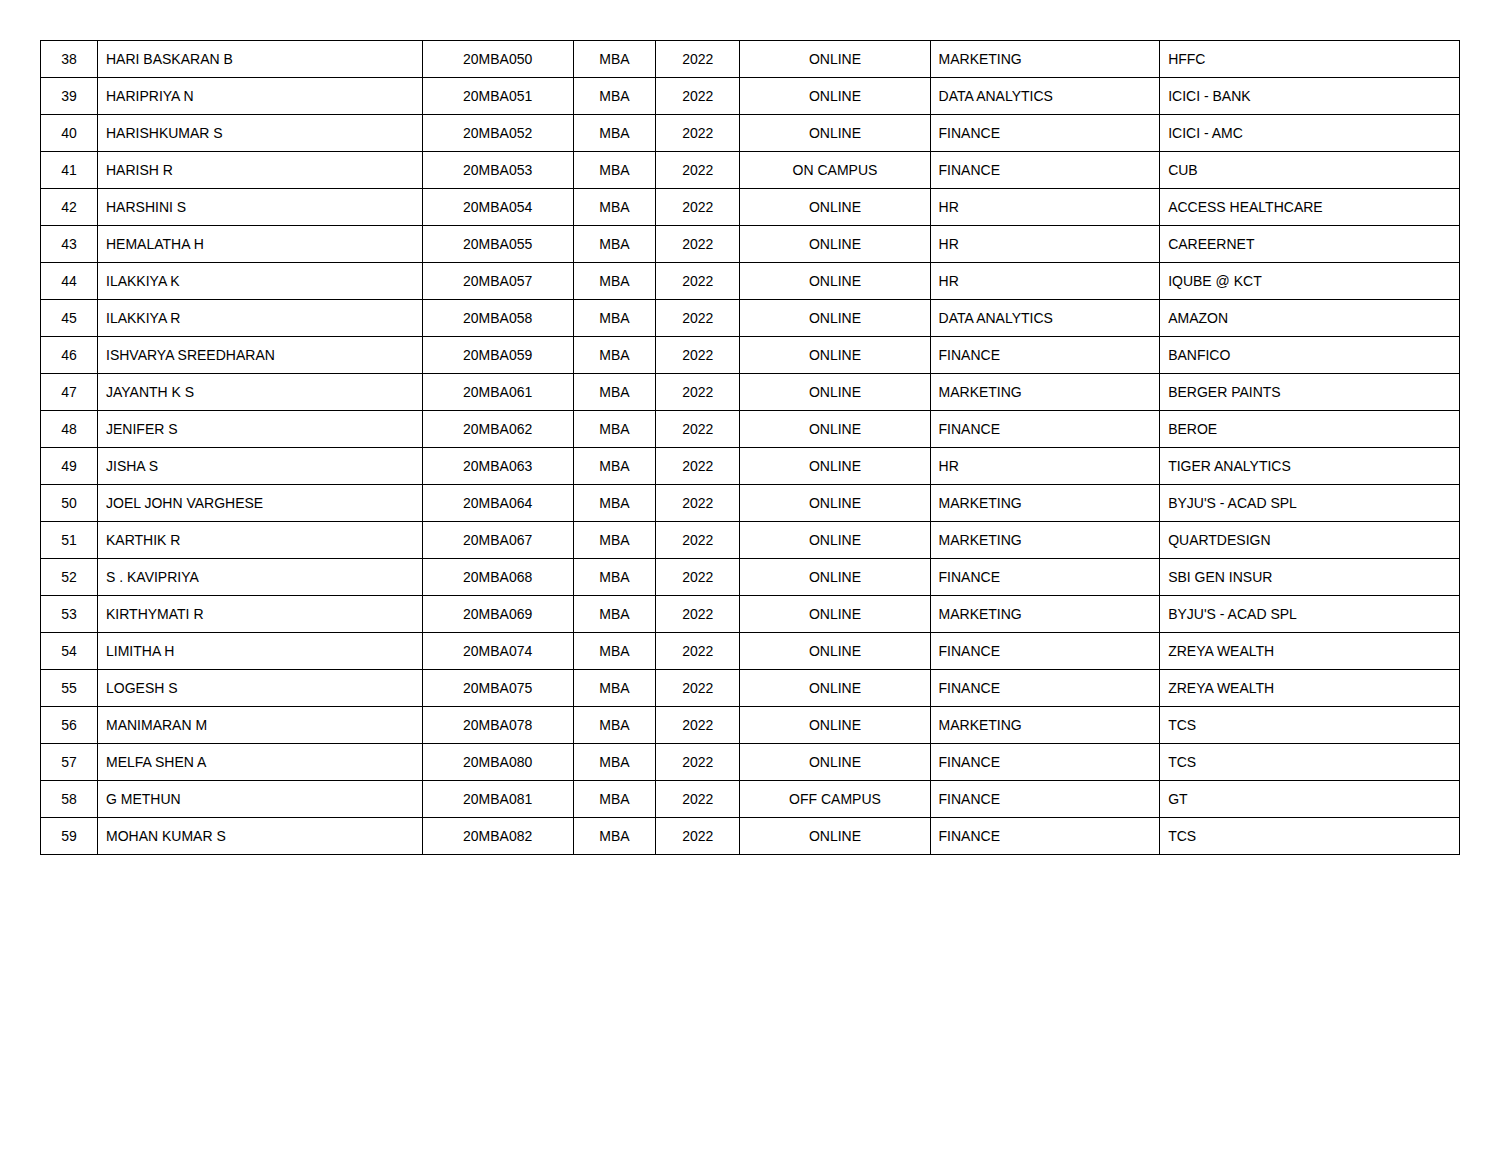| 38 | HARI BASKARAN B | 20MBA050 | MBA | 2022 | ONLINE | MARKETING | HFFC |
| 39 | HARIPRIYA N | 20MBA051 | MBA | 2022 | ONLINE | DATA ANALYTICS | ICICI - BANK |
| 40 | HARISHKUMAR S | 20MBA052 | MBA | 2022 | ONLINE | FINANCE | ICICI - AMC |
| 41 | HARISH R | 20MBA053 | MBA | 2022 | ON CAMPUS | FINANCE | CUB |
| 42 | HARSHINI S | 20MBA054 | MBA | 2022 | ONLINE | HR | ACCESS HEALTHCARE |
| 43 | HEMALATHA H | 20MBA055 | MBA | 2022 | ONLINE | HR | CAREERNET |
| 44 | ILAKKIYA K | 20MBA057 | MBA | 2022 | ONLINE | HR | IQUBE @ KCT |
| 45 | ILAKKIYA R | 20MBA058 | MBA | 2022 | ONLINE | DATA ANALYTICS | AMAZON |
| 46 | ISHVARYA SREEDHARAN | 20MBA059 | MBA | 2022 | ONLINE | FINANCE | BANFICO |
| 47 | JAYANTH K S | 20MBA061 | MBA | 2022 | ONLINE | MARKETING | BERGER PAINTS |
| 48 | JENIFER S | 20MBA062 | MBA | 2022 | ONLINE | FINANCE | BEROE |
| 49 | JISHA S | 20MBA063 | MBA | 2022 | ONLINE | HR | TIGER ANALYTICS |
| 50 | JOEL JOHN VARGHESE | 20MBA064 | MBA | 2022 | ONLINE | MARKETING | BYJU'S - ACAD SPL |
| 51 | KARTHIK R | 20MBA067 | MBA | 2022 | ONLINE | MARKETING | QUARTDESIGN |
| 52 | S . KAVIPRIYA | 20MBA068 | MBA | 2022 | ONLINE | FINANCE | SBI GEN INSUR |
| 53 | KIRTHYMATI R | 20MBA069 | MBA | 2022 | ONLINE | MARKETING | BYJU'S - ACAD SPL |
| 54 | LIMITHA H | 20MBA074 | MBA | 2022 | ONLINE | FINANCE | ZREYA WEALTH |
| 55 | LOGESH S | 20MBA075 | MBA | 2022 | ONLINE | FINANCE | ZREYA WEALTH |
| 56 | MANIMARAN M | 20MBA078 | MBA | 2022 | ONLINE | MARKETING | TCS |
| 57 | MELFA SHEN A | 20MBA080 | MBA | 2022 | ONLINE | FINANCE | TCS |
| 58 | G METHUN | 20MBA081 | MBA | 2022 | OFF CAMPUS | FINANCE | GT |
| 59 | MOHAN KUMAR S | 20MBA082 | MBA | 2022 | ONLINE | FINANCE | TCS |